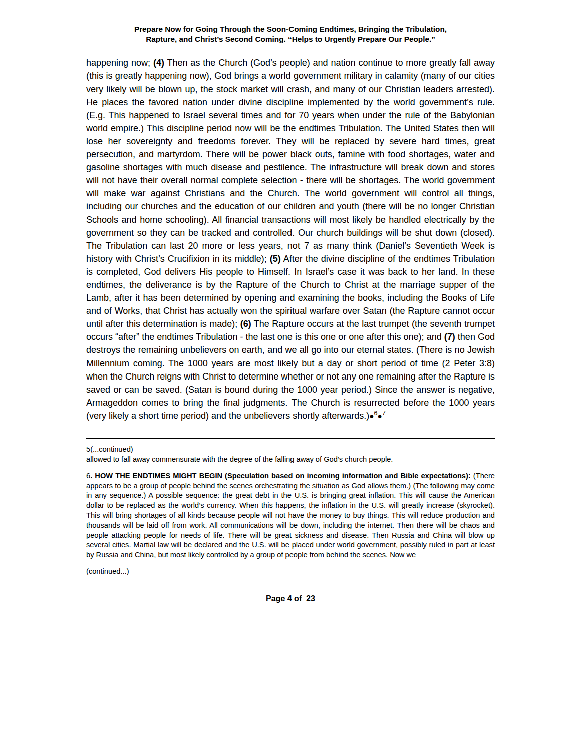Prepare Now for Going Through the Soon-Coming Endtimes, Bringing the Tribulation,
Rapture, and Christ’s Second Coming. “Helps to Urgently Prepare Our People.”
happening now; (4) Then as the Church (God’s people) and nation continue to more greatly fall away (this is greatly happening now), God brings a world government military in calamity (many of our cities very likely will be blown up, the stock market will crash, and many of our Christian leaders arrested). He places the favored nation under divine discipline implemented by the world government’s rule. (E.g. This happened to Israel several times and for 70 years when under the rule of the Babylonian world empire.) This discipline period now will be the endtimes Tribulation. The United States then will lose her sovereignty and freedoms forever. They will be replaced by severe hard times, great persecution, and martyrdom. There will be power black outs, famine with food shortages, water and gasoline shortages with much disease and pestilence. The infrastructure will break down and stores will not have their overall normal complete selection - there will be shortages. The world government will make war against Christians and the Church. The world government will control all things, including our churches and the education of our children and youth (there will be no longer Christian Schools and home schooling). All financial transactions will most likely be handled electrically by the government so they can be tracked and controlled. Our church buildings will be shut down (closed). The Tribulation can last 20 more or less years, not 7 as many think (Daniel’s Seventieth Week is history with Christ’s Crucifixion in its middle); (5) After the divine discipline of the endtimes Tribulation is completed, God delivers His people to Himself. In Israel’s case it was back to her land. In these endtimes, the deliverance is by the Rapture of the Church to Christ at the marriage supper of the Lamb, after it has been determined by opening and examining the books, including the Books of Life and of Works, that Christ has actually won the spiritual warfare over Satan (the Rapture cannot occur until after this determination is made); (6) The Rapture occurs at the last trumpet (the seventh trumpet occurs “after” the endtimes Tribulation - the last one is this one or one after this one); and (7) then God destroys the remaining unbelievers on earth, and we all go into our eternal states. (There is no Jewish Millennium coming. The 1000 years are most likely but a day or short period of time (2 Peter 3:8) when the Church reigns with Christ to determine whether or not any one remaining after the Rapture is saved or can be saved. (Satan is bound during the 1000 year period.) Since the answer is negative, Armageddon comes to bring the final judgments. The Church is resurrected before the 1000 years (very likely a short time period) and the unbelievers shortly afterwards.)●6●7
5(...continued)
allowed to fall away commensurate with the degree of the falling away of God’s church people.
6. HOW THE ENDTIMES MIGHT BEGIN (Speculation based on incoming information and Bible expectations): (There appears to be a group of people behind the scenes orchestrating the situation as God allows them.) (The following may come in any sequence.) A possible sequence: the great debt in the U.S. is bringing great inflation. This will cause the American dollar to be replaced as the world’s currency. When this happens, the inflation in the U.S. will greatly increase (skyrocket). This will bring shortages of all kinds because people will not have the money to buy things. This will reduce production and thousands will be laid off from work. All communications will be down, including the internet. Then there will be chaos and people attacking people for needs of life. There will be great sickness and disease. Then Russia and China will blow up several cities. Martial law will be declared and the U.S. will be placed under world government, possibly ruled in part at least by Russia and China, but most likely controlled by a group of people from behind the scenes. Now we
(continued...)
Page 4 of 23